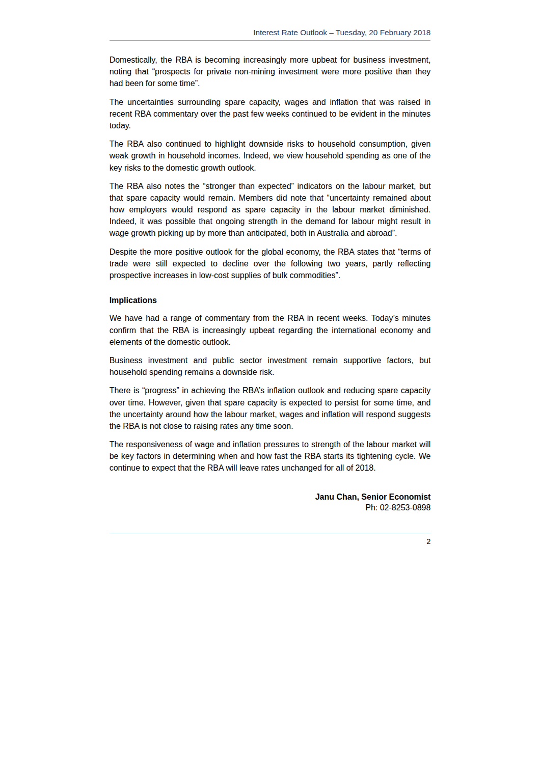Interest Rate Outlook – Tuesday, 20 February 2018
Domestically, the RBA is becoming increasingly more upbeat for business investment, noting that “prospects for private non-mining investment were more positive than they had been for some time”.
The uncertainties surrounding spare capacity, wages and inflation that was raised in recent RBA commentary over the past few weeks continued to be evident in the minutes today.
The RBA also continued to highlight downside risks to household consumption, given weak growth in household incomes. Indeed, we view household spending as one of the key risks to the domestic growth outlook.
The RBA also notes the “stronger than expected” indicators on the labour market, but that spare capacity would remain. Members did note that “uncertainty remained about how employers would respond as spare capacity in the labour market diminished. Indeed, it was possible that ongoing strength in the demand for labour might result in wage growth picking up by more than anticipated, both in Australia and abroad”.
Despite the more positive outlook for the global economy, the RBA states that “terms of trade were still expected to decline over the following two years, partly reflecting prospective increases in low-cost supplies of bulk commodities”.
Implications
We have had a range of commentary from the RBA in recent weeks. Today’s minutes confirm that the RBA is increasingly upbeat regarding the international economy and elements of the domestic outlook.
Business investment and public sector investment remain supportive factors, but household spending remains a downside risk.
There is “progress” in achieving the RBA’s inflation outlook and reducing spare capacity over time. However, given that spare capacity is expected to persist for some time, and the uncertainty around how the labour market, wages and inflation will respond suggests the RBA is not close to raising rates any time soon.
The responsiveness of wage and inflation pressures to strength of the labour market will be key factors in determining when and how fast the RBA starts its tightening cycle. We continue to expect that the RBA will leave rates unchanged for all of 2018.
Janu Chan, Senior Economist
Ph: 02-8253-0898
2